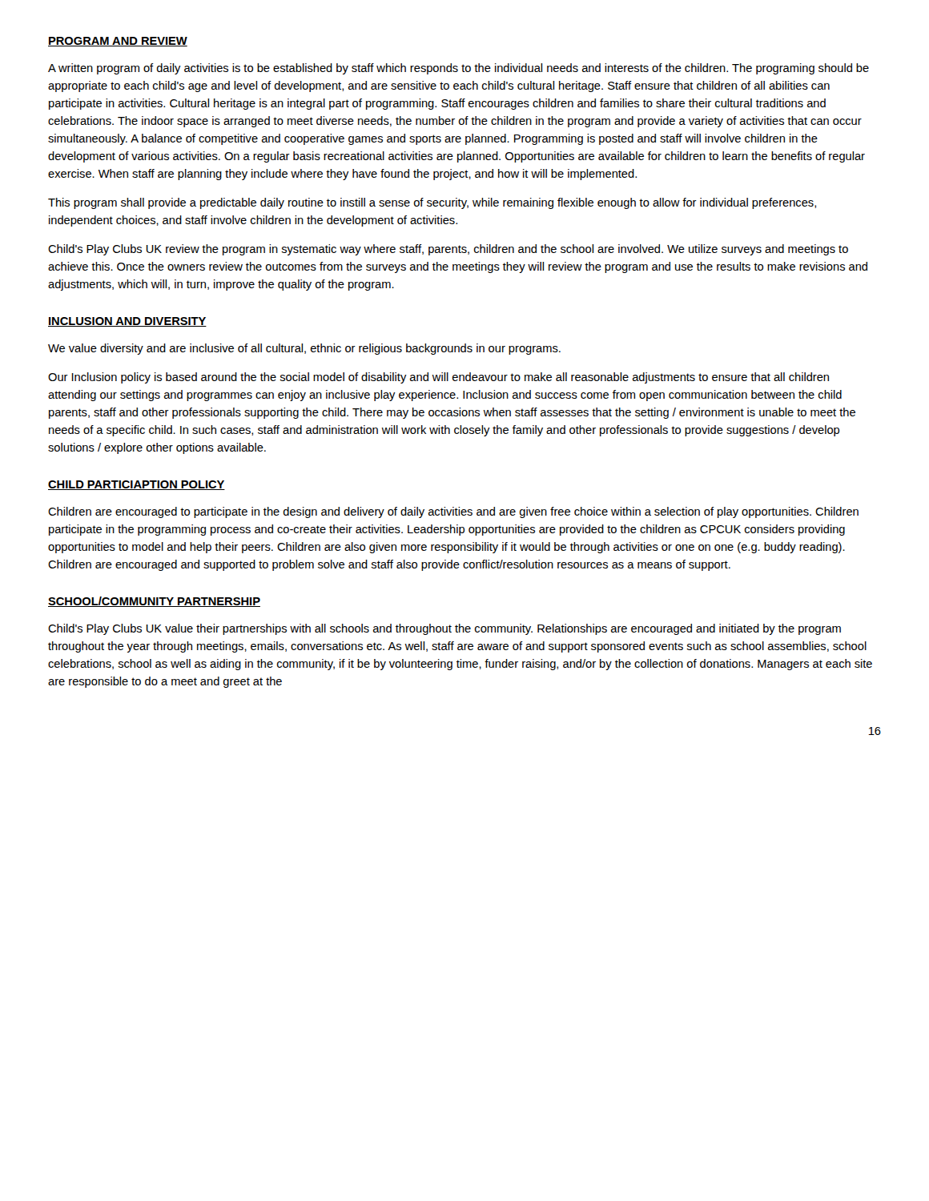PROGRAM AND REVIEW
A written program of daily activities is to be established by staff which responds to the individual needs and interests of the children. The programing should be appropriate to each child's age and level of development, and are sensitive to each child's cultural heritage. Staff ensure that children of all abilities can participate in activities. Cultural heritage is an integral part of programming. Staff encourages children and families to share their cultural traditions and celebrations. The indoor space is arranged to meet diverse needs, the number of the children in the program and provide a variety of activities that can occur simultaneously. A balance of competitive and cooperative games and sports are planned. Programming is posted and staff will involve children in the development of various activities. On a regular basis recreational activities are planned. Opportunities are available for children to learn the benefits of regular exercise. When staff are planning they include where they have found the project, and how it will be implemented.
This program shall provide a predictable daily routine to instill a sense of security, while remaining flexible enough to allow for individual preferences, independent choices, and staff involve children in the development of activities.
Child's Play Clubs UK review the program in systematic way where staff, parents, children and the school are involved. We utilize surveys and meetings to achieve this. Once the owners review the outcomes from the surveys and the meetings they will review the program and use the results to make revisions and adjustments, which will, in turn, improve the quality of the program.
INCLUSION AND DIVERSITY
We value diversity and are inclusive of all cultural, ethnic or religious backgrounds in our programs.
Our Inclusion policy is based around the the social model of disability and will endeavour to make all reasonable adjustments to ensure that all children attending our settings and programmes can enjoy an inclusive play experience. Inclusion and success come from open communication between the child parents, staff and other professionals supporting the child. There may be occasions when staff assesses that the setting / environment is unable to meet the needs of a specific child. In such cases, staff and administration will work with closely the family and other professionals to provide suggestions / develop solutions / explore other options available.
CHILD PARTICIAPTION POLICY
Children are encouraged to participate in the design and delivery of daily activities and are given free choice within a selection of play opportunities. Children participate in the programming process and co-create their activities. Leadership opportunities are provided to the children as CPCUK considers providing opportunities to model and help their peers. Children are also given more responsibility if it would be through activities or one on one (e.g. buddy reading). Children are encouraged and supported to problem solve and staff also provide conflict/resolution resources as a means of support.
SCHOOL/COMMUNITY PARTNERSHIP
Child's Play Clubs UK value their partnerships with all schools and throughout the community. Relationships are encouraged and initiated by the program throughout the year through meetings, emails, conversations etc. As well, staff are aware of and support sponsored events such as school assemblies, school celebrations, school as well as aiding in the community, if it be by volunteering time, funder raising, and/or by the collection of donations. Managers at each site are responsible to do a meet and greet at the
16